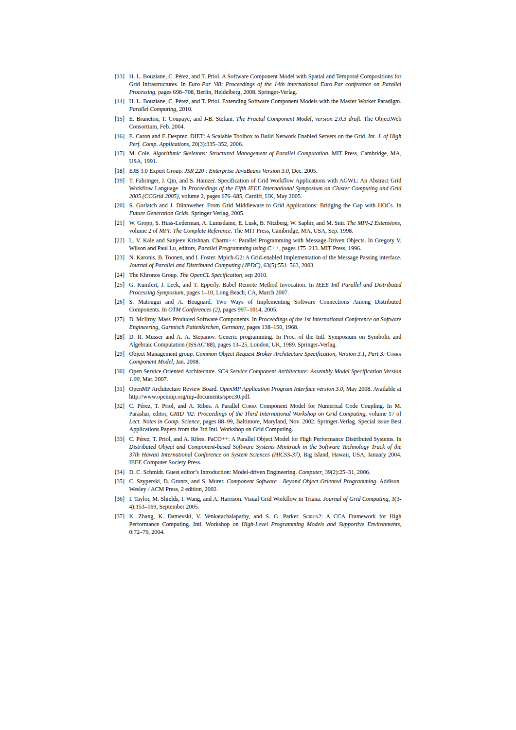[13] H. L. Bouziane, C. Pérez, and T. Priol. A Software Component Model with Spatial and Temporal Compositions for Grid Infrastructures. In Euro-Par ’08: Proceedings of the 14th international Euro-Par conference on Parallel Processing, pages 698–708, Berlin, Heidelberg, 2008. Springer-Verlag.
[14] H. L. Bouziane, C. Pérez, and T. Priol. Extending Software Component Models with the Master-Worker Paradigm. Parallel Computing, 2010.
[15] E. Bruneton, T. Coupaye, and J-B. Stefani. The Fractal Component Model, version 2.0.3 draft. The ObjectWeb Consortium, Feb. 2004.
[16] E. Caron and F. Desprez. DIET: A Scalable Toolbox to Build Network Enabled Servers on the Grid. Int. J. of High Perf. Comp. Applications, 20(3):335–352, 2006.
[17] M. Cole. Algorithmic Skeletons: Structured Management of Parallel Computation. MIT Press, Cambridge, MA, USA, 1991.
[18] EJB 3.0 Expert Group. JSR 220 : Enterprise JavaBeans Version 3.0, Dec. 2005.
[19] T. Fahringer, J. Qin, and S. Hainzer. Specification of Grid Workflow Applications with AGWL: An Abstract Grid Workflow Language. In Proceedings of the Fifth IEEE International Symposium on Cluster Computing and Grid 2005 (CCGrid 2005), volume 2, pages 676–685, Cardiff, UK, May 2005.
[20] S. Gorlatch and J. Dünnweber. From Grid Middleware to Grid Applications: Bridging the Gap with HOCs. In Future Generation Grids. Springer Verlag, 2005.
[21] W. Gropp, S. Huss-Lederman, A. Lumsdaine, E. Lusk, B. Nitzberg, W. Saphir, and M. Snir. The MPI-2 Extensions, volume 2 of MPI: The Complete Reference. The MIT Press, Cambridge, MA, USA, Sep. 1998.
[22] L. V. Kale and Sanjeev Krishnan. Charm++: Parallel Programming with Message-Driven Objects. In Gregory V. Wilson and Paul Lu, editors, Parallel Programming using C++, pages 175–213. MIT Press, 1996.
[23] N. Karonis, B. Toonen, and I. Foster. Mpich-G2: A Grid-enabled Implementation of the Message Passing interface. Journal of Parallel and Distributed Computing (JPDC), 63(5):551–563, 2003.
[24] The Khronos Group. The OpenCL Specification, sep 2010.
[25] G. Kumfert, J. Leek, and T. Epperly. Babel Remote Method Invocation. In IEEE Intl Parallel and Distributed Processing Symposium, pages 1–10, Long Beach, CA, March 2007.
[26] S. Matougui and A. Beugnard. Two Ways of Implementing Software Connections Among Distributed Components. In OTM Conferences (2), pages 997–1014, 2005.
[27] D. McIlroy. Mass-Produced Software Components. In Proceedings of the 1st International Conference on Software Engineering, Garmisch Pattenkirchen, Germany, pages 138–150, 1968.
[28] D. R. Musser and A. A. Stepanov. Generic programming. In Proc. of the Intl. Symposium on Symbolic and Algebraic Computation (ISSAC’88), pages 13–25, London, UK, 1989. Springer-Verlag.
[29] Object Management group. Common Object Request Broker Architecture Specification, Version 3.1, Part 3: Corba Component Model, Jan. 2008.
[30] Open Service Oriented Architecture. SCA Service Component Architecture: Assembly Model Specification Version 1.00, Mar. 2007.
[31] OpenMP Architecture Review Board. OpenMP Application Program Interface version 3.0, May 2008. Available at http://www.openmp.org/mp-documents/spec30.pdf.
[32] C. Pérez, T. Priol, and A. Ribes. A Parallel Corba Component Model for Numerical Code Coupling. In M. Parashar, editor, GRID ’02: Proceedings of the Third International Workshop on Grid Computing, volume 17 of Lect. Notes in Comp. Science, pages 88–99, Baltimore, Maryland, Nov. 2002. Springer-Verlag. Special issue Best Applications Papers from the 3rd Intl. Workshop on Grid Computing.
[33] C. Pérez, T. Priol, and A. Ribes. PaCO++: A Parallel Object Model for High Performance Distributed Systems. In Distributed Object and Component-based Software Systems Minitrack in the Software Technology Track of the 37th Hawaii International Conference on System Sciences (HICSS-37), Big Island, Hawaii, USA, January 2004. IEEE Computer Society Press.
[34] D. C. Schmidt. Guest editor’s Introduction: Model-driven Engineering. Computer, 39(2):25–31, 2006.
[35] C. Szyperski, D. Gruntz, and S. Murer. Component Software - Beyond Object-Oriented Programming. Addison-Wesley / ACM Press, 2 edition, 2002.
[36] I. Taylor, M. Shields, I. Wang, and A. Harrison. Visual Grid Workflow in Triana. Journal of Grid Computing, 3(3-4):153–169, September 2005.
[37] K. Zhang, K. Damevski, V. Venkatachalapathy, and S. G. Parker. Scirun2: A CCA Framework for High Performance Computing. Intl. Workshop on High-Level Programming Models and Supportive Environments, 0:72–79, 2004.